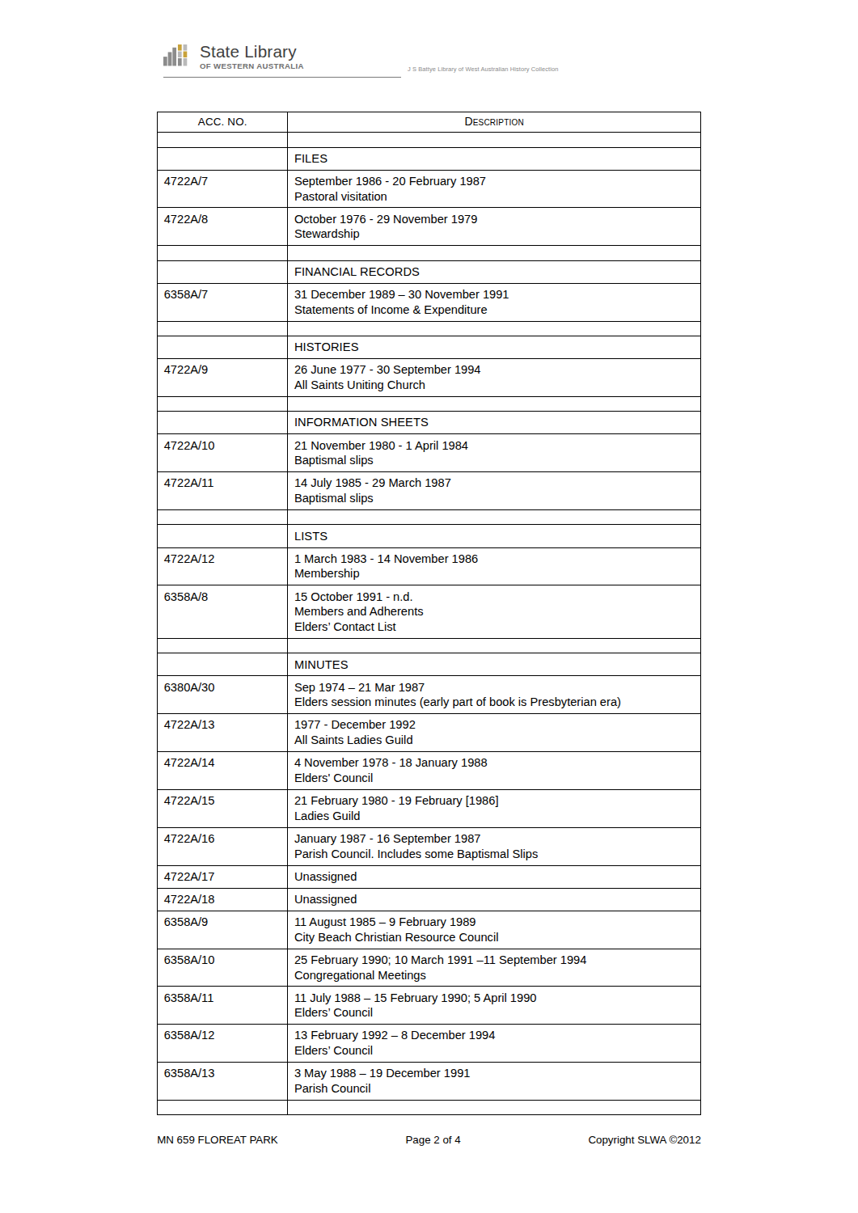State Library OF WESTERN AUSTRALIA
J S Battye Library of West Australian History Collection
| ACC. NO. | Description |
| --- | --- |
| | FILES |
| 4722A/7 | September 1986 - 20 February 1987 Pastoral visitation |
| 4722A/8 | October 1976 - 29 November 1979 Stewardship |
| | FINANCIAL RECORDS |
| 6358A/7 | 31 December 1989 – 30 November 1991 Statements of Income & Expenditure |
| | HISTORIES |
| 4722A/9 | 26 June 1977 - 30 September 1994 All Saints Uniting Church |
| | INFORMATION SHEETS |
| 4722A/10 | 21 November 1980 - 1 April 1984 Baptismal slips |
| 4722A/11 | 14 July 1985 - 29 March 1987 Baptismal slips |
| | LISTS |
| 4722A/12 | 1 March 1983 - 14 November 1986 Membership |
| 6358A/8 | 15 October 1991 - n.d. Members and Adherents Elders’ Contact List |
| | MINUTES |
| 6380A/30 | Sep 1974 – 21 Mar 1987 Elders session minutes (early part of book is Presbyterian era) |
| 4722A/13 | 1977 - December 1992 All Saints Ladies Guild |
| 4722A/14 | 4 November 1978 - 18 January 1988 Elders' Council |
| 4722A/15 | 21 February 1980 - 19 February [1986] Ladies Guild |
| 4722A/16 | January 1987 - 16 September 1987 Parish Council. Includes some Baptismal Slips |
| 4722A/17 | Unassigned |
| 4722A/18 | Unassigned |
| 6358A/9 | 11 August 1985 – 9 February 1989 City Beach Christian Resource Council |
| 6358A/10 | 25 February 1990; 10 March 1991 –11 September 1994 Congregational Meetings |
| 6358A/11 | 11 July 1988 – 15 February 1990; 5 April 1990 Elders’ Council |
| 6358A/12 | 13 February 1992 – 8 December 1994 Elders’ Council |
| 6358A/13 | 3 May 1988 – 19 December 1991 Parish Council |
MN 659 FLOREAT PARK
Page 2 of 4
Copyright SLWA ©2012